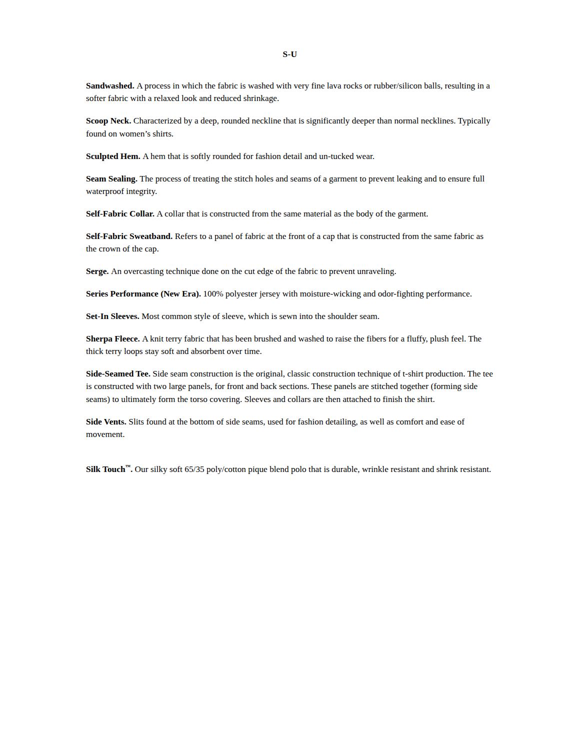S-U
Sandwashed.
A process in which the fabric is washed with very fine lava rocks or rubber/silicon balls, resulting in a softer fabric with a relaxed look and reduced shrinkage.
Scoop Neck.
Characterized by a deep, rounded neckline that is significantly deeper than normal necklines. Typically found on women’s shirts.
Sculpted Hem.
A hem that is softly rounded for fashion detail and un-tucked wear.
Seam Sealing.
The process of treating the stitch holes and seams of a garment to prevent leaking and to ensure full waterproof integrity.
Self-Fabric Collar.
A collar that is constructed from the same material as the body of the garment.
Self-Fabric Sweatband.
Refers to a panel of fabric at the front of a cap that is constructed from the same fabric as the crown of the cap.
Serge.
An overcasting technique done on the cut edge of the fabric to prevent unraveling.
Series Performance (New Era).
100% polyester jersey with moisture-wicking and odor-fighting performance.
Set-In Sleeves.
Most common style of sleeve, which is sewn into the shoulder seam.
Sherpa Fleece.
A knit terry fabric that has been brushed and washed to raise the fibers for a fluffy, plush feel. The thick terry loops stay soft and absorbent over time.
Side-Seamed Tee.
Side seam construction is the original, classic construction technique of t-shirt production. The tee is constructed with two large panels, for front and back sections. These panels are stitched together (forming side seams) to ultimately form the torso covering. Sleeves and collars are then attached to finish the shirt.
Side Vents.
Slits found at the bottom of side seams, used for fashion detailing, as well as comfort and ease of movement.
Silk Touch™.
Our silky soft 65/35 poly/cotton pique blend polo that is durable, wrinkle resistant and shrink resistant.